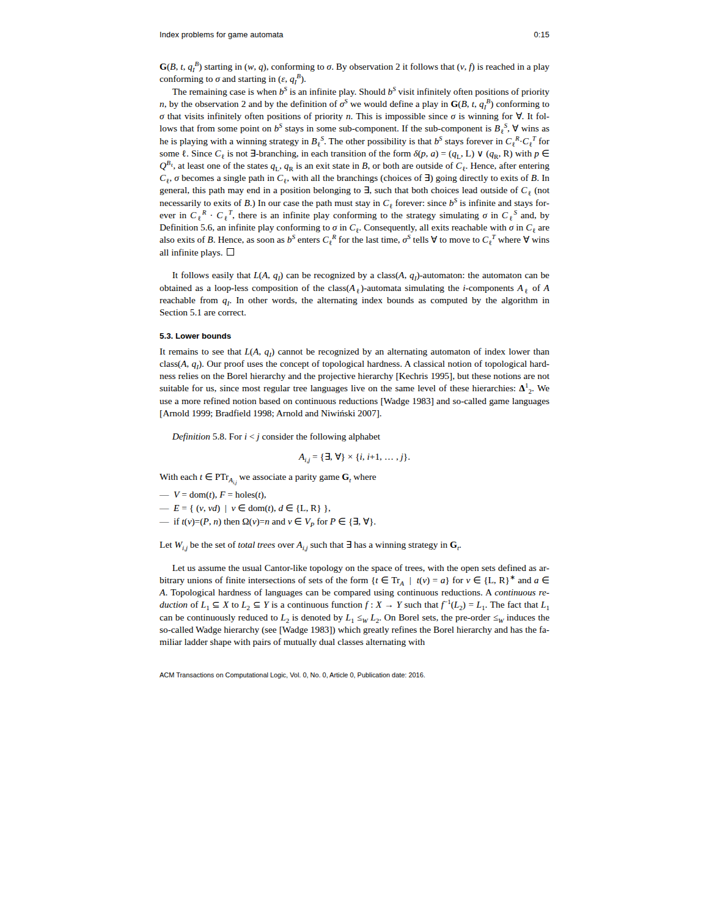Index problems for game automata 0:15
G(B, t, qIB) starting in (w, q), conforming to σ. By observation 2 it follows that (v, f) is reached in a play conforming to σ and starting in (ε, qIB).
The remaining case is when bS is an infinite play. Should bS visit infinitely often positions of priority n, by the observation 2 and by the definition of σS we would define a play in G(B, t, qIB) conforming to σ that visits infinitely often positions of priority n. This is impossible since σ is winning for ∀. It follows that from some point on bS stays in some sub-component. If the sub-component is BℓS, ∀ wins as he is playing with a winning strategy in BℓS. The other possibility is that bS stays forever in CℓR·CℓT for some ℓ. Since Cℓ is not ∃-branching, in each transition of the form δ(p, a) = (qL, L) ∨ (qR, R) with p ∈ QBℓ, at least one of the states qL, qR is an exit state in B, or both are outside of Cℓ. Hence, after entering Cℓ, σ becomes a single path in Cℓ, with all the branchings (choices of ∃) going directly to exits of B. In general, this path may end in a position belonging to ∃, such that both choices lead outside of Cℓ (not necessarily to exits of B.) In our case the path must stay in Cℓ forever: since bS is infinite and stays forever in CℓR · CℓT, there is an infinite play conforming to the strategy simulating σ in CℓS and, by Definition 5.6, an infinite play conforming to σ in Cℓ. Consequently, all exits reachable with σ in Cℓ are also exits of B. Hence, as soon as bS enters CℓR for the last time, σS tells ∀ to move to CℓT where ∀ wins all infinite plays.
It follows easily that L(A, qI) can be recognized by a class(A, qI)-automaton: the automaton can be obtained as a loop-less composition of the class(Aℓ)-automata simulating the i-components Aℓ of A reachable from qI. In other words, the alternating index bounds as computed by the algorithm in Section 5.1 are correct.
5.3. Lower bounds
It remains to see that L(A, qI) cannot be recognized by an alternating automaton of index lower than class(A, qI). Our proof uses the concept of topological hardness. A classical notion of topological hardness relies on the Borel hierarchy and the projective hierarchy [Kechris 1995], but these notions are not suitable for us, since most regular tree languages live on the same level of these hierarchies: Δ12. We use a more refined notion based on continuous reductions [Wadge 1983] and so-called game languages [Arnold 1999; Bradfield 1998; Arnold and Niwiński 2007].
Definition 5.8. For i < j consider the following alphabet
Ai,j = {∃, ∀} × {i, i+1, … , j}.
With each t ∈ PTrAi,j we associate a parity game Gt where
V = dom(t), F = holes(t),
E = { (v, vd) | v ∈ dom(t), d ∈ {L, R} },
if t(v)=(P, n) then Ω(v)=n and v ∈ VP for P ∈ {∃, ∀}.
Let Wi,j be the set of total trees over Ai,j such that ∃ has a winning strategy in Gt.
Let us assume the usual Cantor-like topology on the space of trees, with the open sets defined as arbitrary unions of finite intersections of sets of the form {t ∈ TrA | t(v) = a} for v ∈ {L, R}∗ and a ∈ A. Topological hardness of languages can be compared using continuous reductions. A continuous reduction of L1 ⊆ X to L2 ⊆ Y is a continuous function f : X → Y such that f−1(L2) = L1. The fact that L1 can be continuously reduced to L2 is denoted by L1 ≤W L2. On Borel sets, the pre-order ≤W induces the so-called Wadge hierarchy (see [Wadge 1983]) which greatly refines the Borel hierarchy and has the familiar ladder shape with pairs of mutually dual classes alternating with
ACM Transactions on Computational Logic, Vol. 0, No. 0, Article 0, Publication date: 2016.